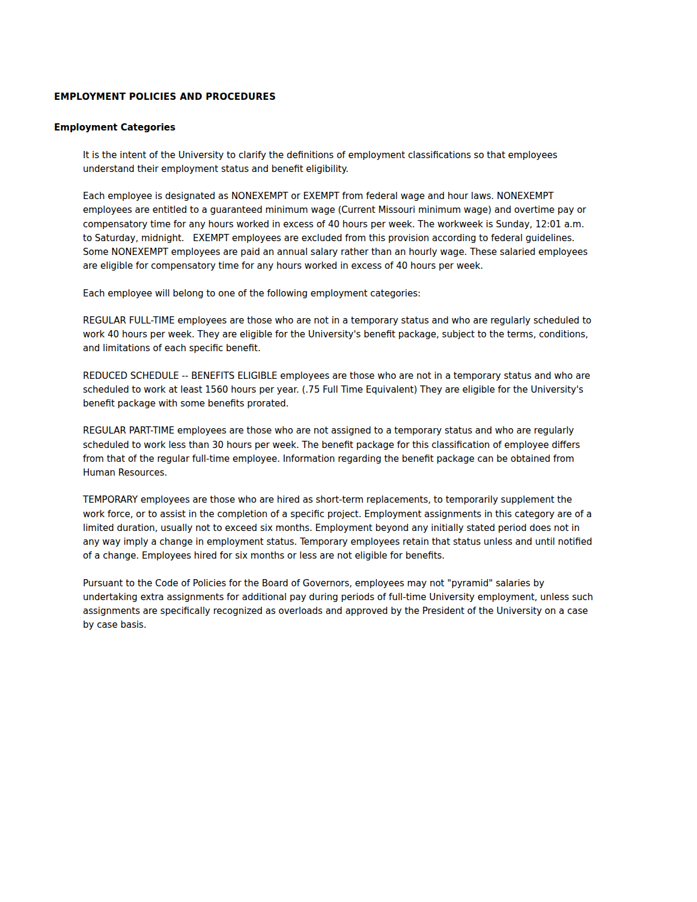EMPLOYMENT POLICIES AND PROCEDURES
Employment Categories
It is the intent of the University to clarify the definitions of employment classifications so that employees understand their employment status and benefit eligibility.
Each employee is designated as NONEXEMPT or EXEMPT from federal wage and hour laws. NONEXEMPT employees are entitled to a guaranteed minimum wage (Current Missouri minimum wage) and overtime pay or compensatory time for any hours worked in excess of 40 hours per week. The workweek is Sunday, 12:01 a.m. to Saturday, midnight. EXEMPT employees are excluded from this provision according to federal guidelines. Some NONEXEMPT employees are paid an annual salary rather than an hourly wage. These salaried employees are eligible for compensatory time for any hours worked in excess of 40 hours per week.
Each employee will belong to one of the following employment categories:
REGULAR FULL-TIME employees are those who are not in a temporary status and who are regularly scheduled to work 40 hours per week. They are eligible for the University's benefit package, subject to the terms, conditions, and limitations of each specific benefit.
REDUCED SCHEDULE -- BENEFITS ELIGIBLE employees are those who are not in a temporary status and who are scheduled to work at least 1560 hours per year. (.75 Full Time Equivalent) They are eligible for the University's benefit package with some benefits prorated.
REGULAR PART-TIME employees are those who are not assigned to a temporary status and who are regularly scheduled to work less than 30 hours per week. The benefit package for this classification of employee differs from that of the regular full-time employee. Information regarding the benefit package can be obtained from Human Resources.
TEMPORARY employees are those who are hired as short-term replacements, to temporarily supplement the work force, or to assist in the completion of a specific project. Employment assignments in this category are of a limited duration, usually not to exceed six months. Employment beyond any initially stated period does not in any way imply a change in employment status. Temporary employees retain that status unless and until notified of a change. Employees hired for six months or less are not eligible for benefits.
Pursuant to the Code of Policies for the Board of Governors, employees may not "pyramid" salaries by undertaking extra assignments for additional pay during periods of full-time University employment, unless such assignments are specifically recognized as overloads and approved by the President of the University on a case by case basis.